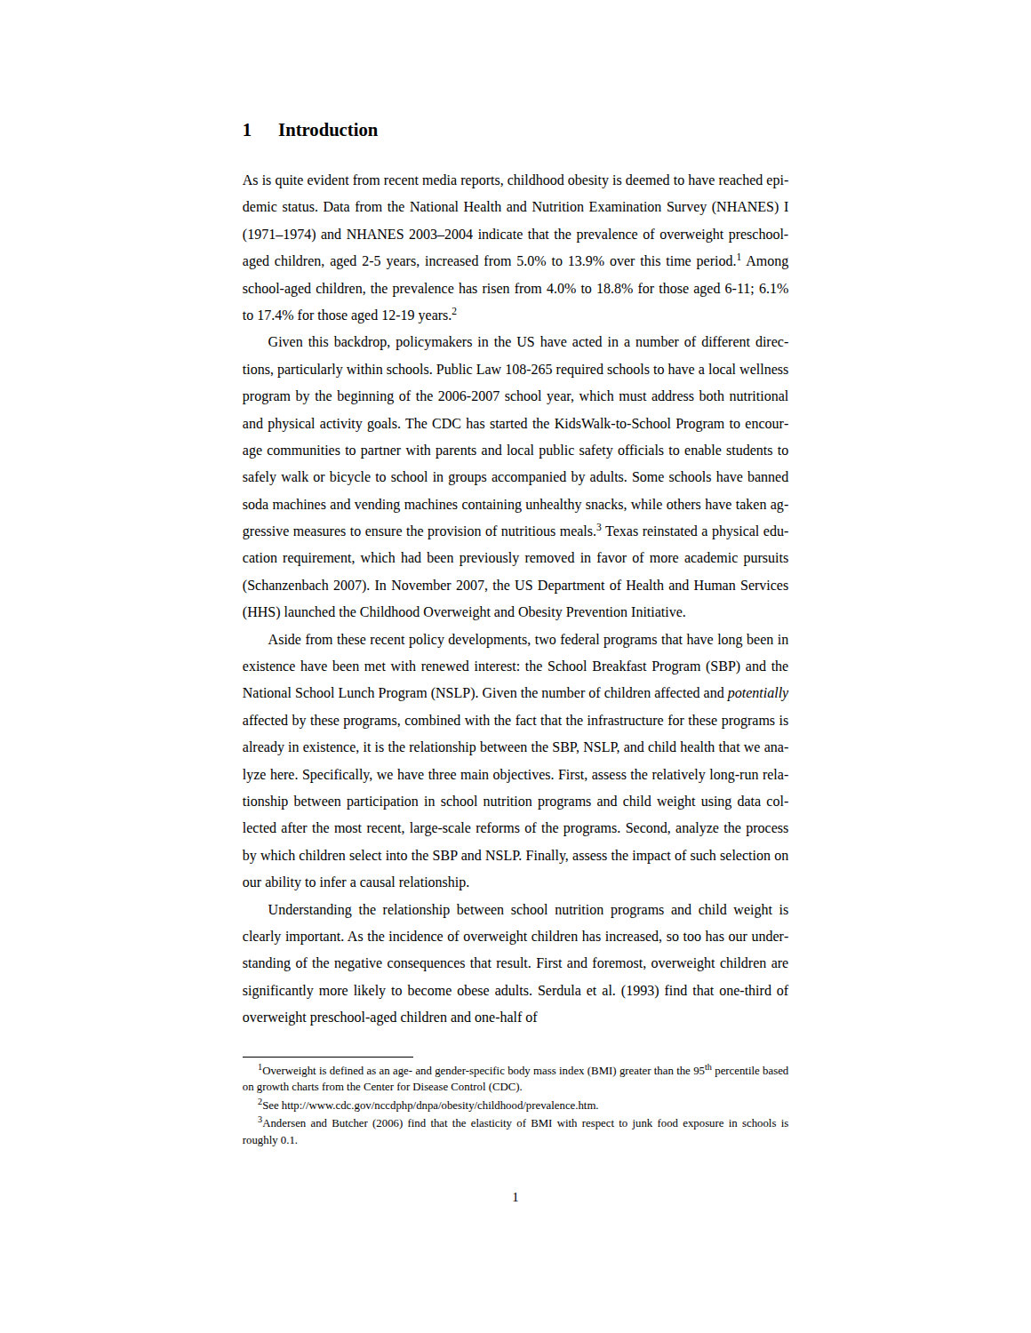1 Introduction
As is quite evident from recent media reports, childhood obesity is deemed to have reached epidemic status. Data from the National Health and Nutrition Examination Survey (NHANES) I (1971–1974) and NHANES 2003–2004 indicate that the prevalence of overweight preschool-aged children, aged 2-5 years, increased from 5.0% to 13.9% over this time period.1 Among school-aged children, the prevalence has risen from 4.0% to 18.8% for those aged 6-11; 6.1% to 17.4% for those aged 12-19 years.2
Given this backdrop, policymakers in the US have acted in a number of different directions, particularly within schools. Public Law 108-265 required schools to have a local wellness program by the beginning of the 2006-2007 school year, which must address both nutritional and physical activity goals. The CDC has started the KidsWalk-to-School Program to encourage communities to partner with parents and local public safety officials to enable students to safely walk or bicycle to school in groups accompanied by adults. Some schools have banned soda machines and vending machines containing unhealthy snacks, while others have taken aggressive measures to ensure the provision of nutritious meals.3 Texas reinstated a physical education requirement, which had been previously removed in favor of more academic pursuits (Schanzenbach 2007). In November 2007, the US Department of Health and Human Services (HHS) launched the Childhood Overweight and Obesity Prevention Initiative.
Aside from these recent policy developments, two federal programs that have long been in existence have been met with renewed interest: the School Breakfast Program (SBP) and the National School Lunch Program (NSLP). Given the number of children affected and potentially affected by these programs, combined with the fact that the infrastructure for these programs is already in existence, it is the relationship between the SBP, NSLP, and child health that we analyze here. Specifically, we have three main objectives. First, assess the relatively long-run relationship between participation in school nutrition programs and child weight using data collected after the most recent, large-scale reforms of the programs. Second, analyze the process by which children select into the SBP and NSLP. Finally, assess the impact of such selection on our ability to infer a causal relationship.
Understanding the relationship between school nutrition programs and child weight is clearly important. As the incidence of overweight children has increased, so too has our understanding of the negative consequences that result. First and foremost, overweight children are significantly more likely to become obese adults. Serdula et al. (1993) find that one-third of overweight preschool-aged children and one-half of
1Overweight is defined as an age- and gender-specific body mass index (BMI) greater than the 95th percentile based on growth charts from the Center for Disease Control (CDC).
2See http://www.cdc.gov/nccdphp/dnpa/obesity/childhood/prevalence.htm.
3Andersen and Butcher (2006) find that the elasticity of BMI with respect to junk food exposure in schools is roughly 0.1.
1